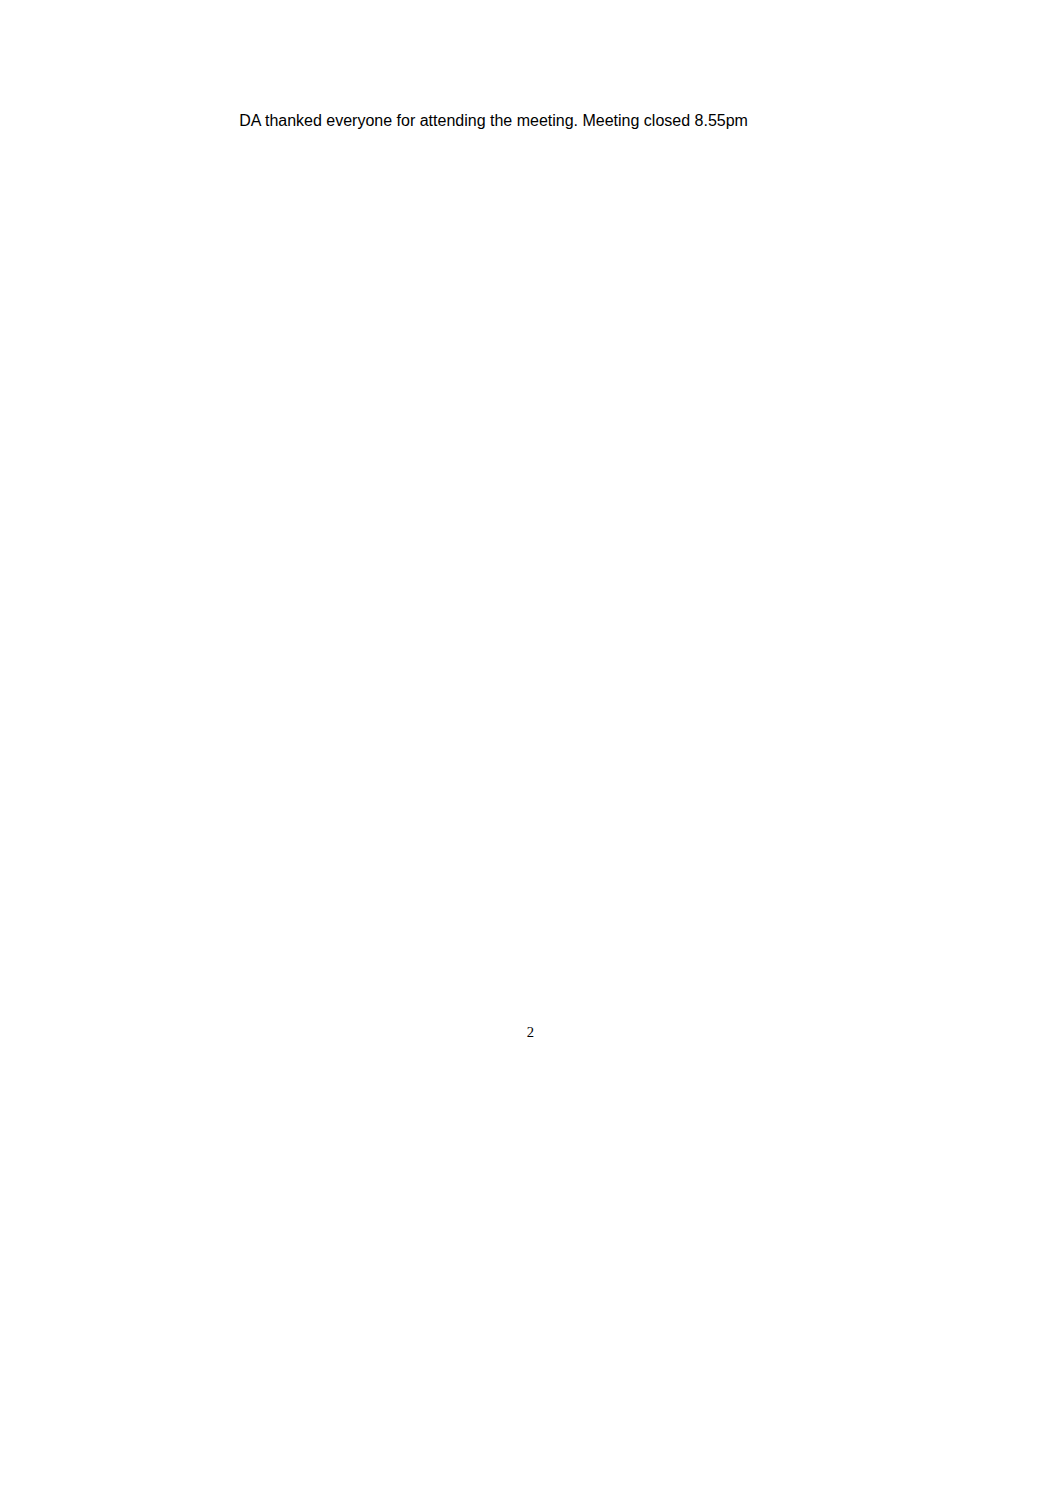DA thanked everyone for attending the meeting. Meeting closed 8.55pm
2